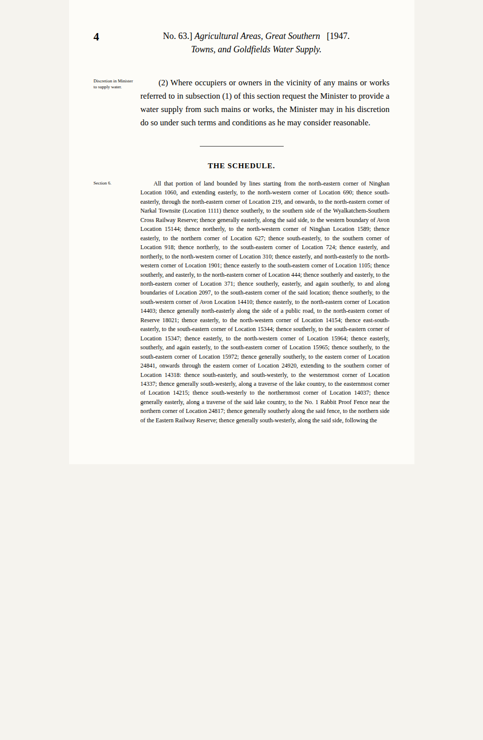4
No. 63.] Agricultural Areas, Great Southern [1947.
Towns, and Goldfields Water Supply.
Discretion in Minister to supply water.
(2) Where occupiers or owners in the vicinity of any mains or works referred to in subsection (1) of this section request the Minister to provide a water supply from such mains or works, the Minister may in his discretion do so under such terms and conditions as he may consider reasonable.
THE SCHEDULE.
Section 6.
All that portion of land bounded by lines starting from the north-eastern corner of Ninghan Location 1060, and extending easterly, to the north-western corner of Location 690; thence south-easterly, through the north-eastern corner of Location 219, and onwards, to the north-eastern corner of Narkal Townsite (Location 1111) thence southerly, to the southern side of the Wyalkatchem-Southern Cross Railway Reserve; thence generally easterly, along the said side, to the western boundary of Avon Location 15144; thence northerly, to the north-western corner of Ninghan Location 1589; thence easterly, to the northern corner of Location 627; thence south-easterly, to the southern corner of Location 918; thence northerly, to the south-eastern corner of Location 724; thence easterly, and northerly, to the north-western corner of Location 310; thence easterly, and north-easterly to the north-western corner of Location 1901; thence easterly to the south-eastern corner of Location 1105; thence southerly, and easterly, to the north-eastern corner of Location 444; thence southerly and easterly, to the north-eastern corner of Location 371; thence southerly, easterly, and again southerly, to and along boundaries of Location 2097, to the south-eastern corner of the said location; thence southerly, to the south-western corner of Avon Location 14410; thence easterly, to the north-eastern corner of Location 14403; thence generally north-easterly along the side of a public road, to the north-eastern corner of Reserve 18021; thence easterly, to the north-western corner of Location 14154; thence east-south-easterly, to the south-eastern corner of Location 15344; thence southerly, to the south-eastern corner of Location 15347; thence easterly, to the north-western corner of Location 15964; thence easterly, southerly, and again easterly, to the south-eastern corner of Location 15965; thence southerly, to the south-eastern corner of Location 15972; thence generally southerly, to the eastern corner of Location 24841, onwards through the eastern corner of Location 24920, extending to the southern corner of Location 14318: thence south-easterly, and south-westerly, to the westernmost corner of Location 14337; thence generally south-westerly, along a traverse of the lake country, to the easternmost corner of Location 14215; thence south-westerly to the northernmost corner of Location 14037; thence generally easterly, along a traverse of the said lake country, to the No. 1 Rabbit Proof Fence near the northern corner of Location 24817; thence generally southerly along the said fence, to the northern side of the Eastern Railway Reserve; thence generally south-westerly, along the said side, following the